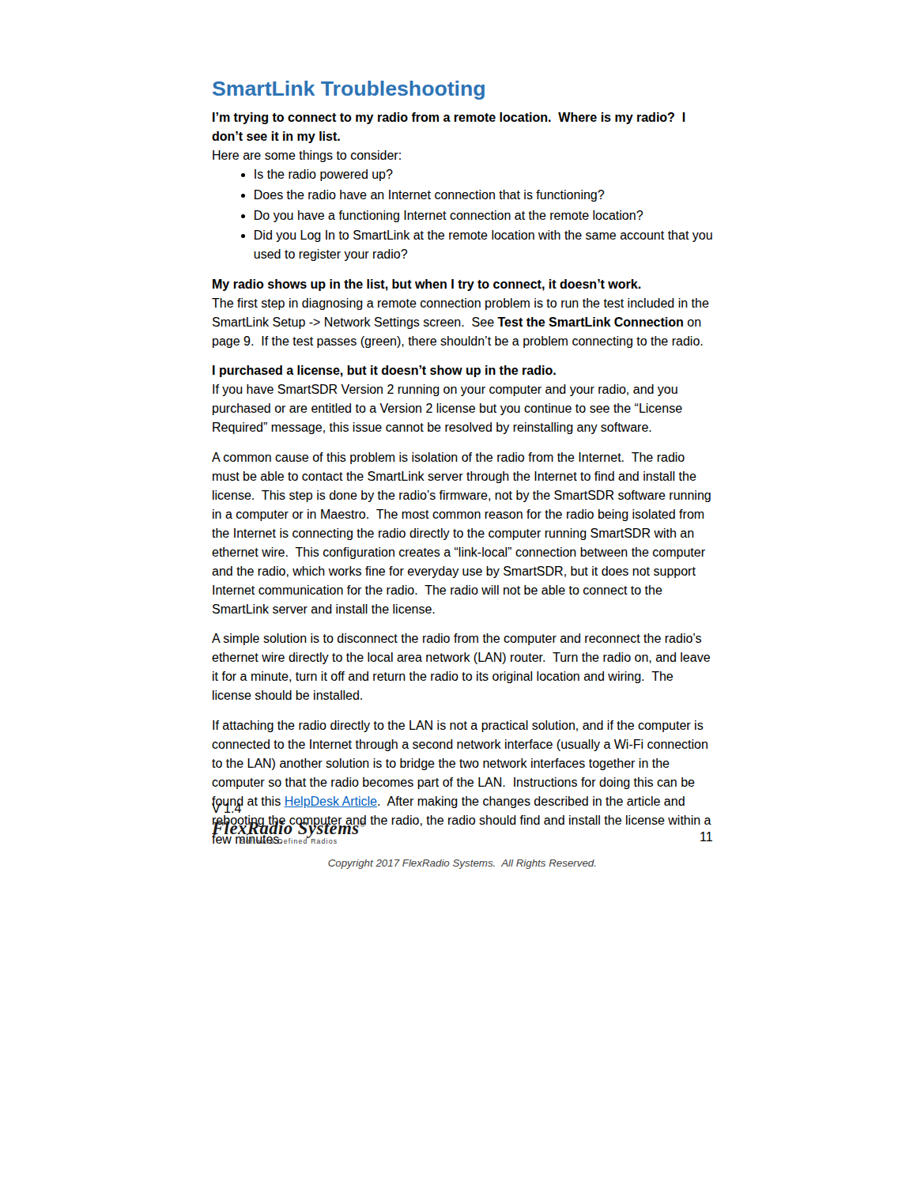SmartLink Troubleshooting
I’m trying to connect to my radio from a remote location. Where is my radio? I don’t see it in my list.
Here are some things to consider:
Is the radio powered up?
Does the radio have an Internet connection that is functioning?
Do you have a functioning Internet connection at the remote location?
Did you Log In to SmartLink at the remote location with the same account that you used to register your radio?
My radio shows up in the list, but when I try to connect, it doesn’t work.
The first step in diagnosing a remote connection problem is to run the test included in the SmartLink Setup -> Network Settings screen. See Test the SmartLink Connection on page 9. If the test passes (green), there shouldn’t be a problem connecting to the radio.
I purchased a license, but it doesn’t show up in the radio.
If you have SmartSDR Version 2 running on your computer and your radio, and you purchased or are entitled to a Version 2 license but you continue to see the “License Required” message, this issue cannot be resolved by reinstalling any software.
A common cause of this problem is isolation of the radio from the Internet. The radio must be able to contact the SmartLink server through the Internet to find and install the license. This step is done by the radio’s firmware, not by the SmartSDR software running in a computer or in Maestro. The most common reason for the radio being isolated from the Internet is connecting the radio directly to the computer running SmartSDR with an ethernet wire. This configuration creates a “link-local” connection between the computer and the radio, which works fine for everyday use by SmartSDR, but it does not support Internet communication for the radio. The radio will not be able to connect to the SmartLink server and install the license.
A simple solution is to disconnect the radio from the computer and reconnect the radio’s ethernet wire directly to the local area network (LAN) router. Turn the radio on, and leave it for a minute, turn it off and return the radio to its original location and wiring. The license should be installed.
If attaching the radio directly to the LAN is not a practical solution, and if the computer is connected to the Internet through a second network interface (usually a Wi-Fi connection to the LAN) another solution is to bridge the two network interfaces together in the computer so that the radio becomes part of the LAN. Instructions for doing this can be found at this HelpDesk Article. After making the changes described in the article and rebooting the computer and the radio, the radio should find and install the license within a few minutes.
V 1.4
FlexRadio Systems®
Software Defined Radios
11
Copyright 2017 FlexRadio Systems. All Rights Reserved.